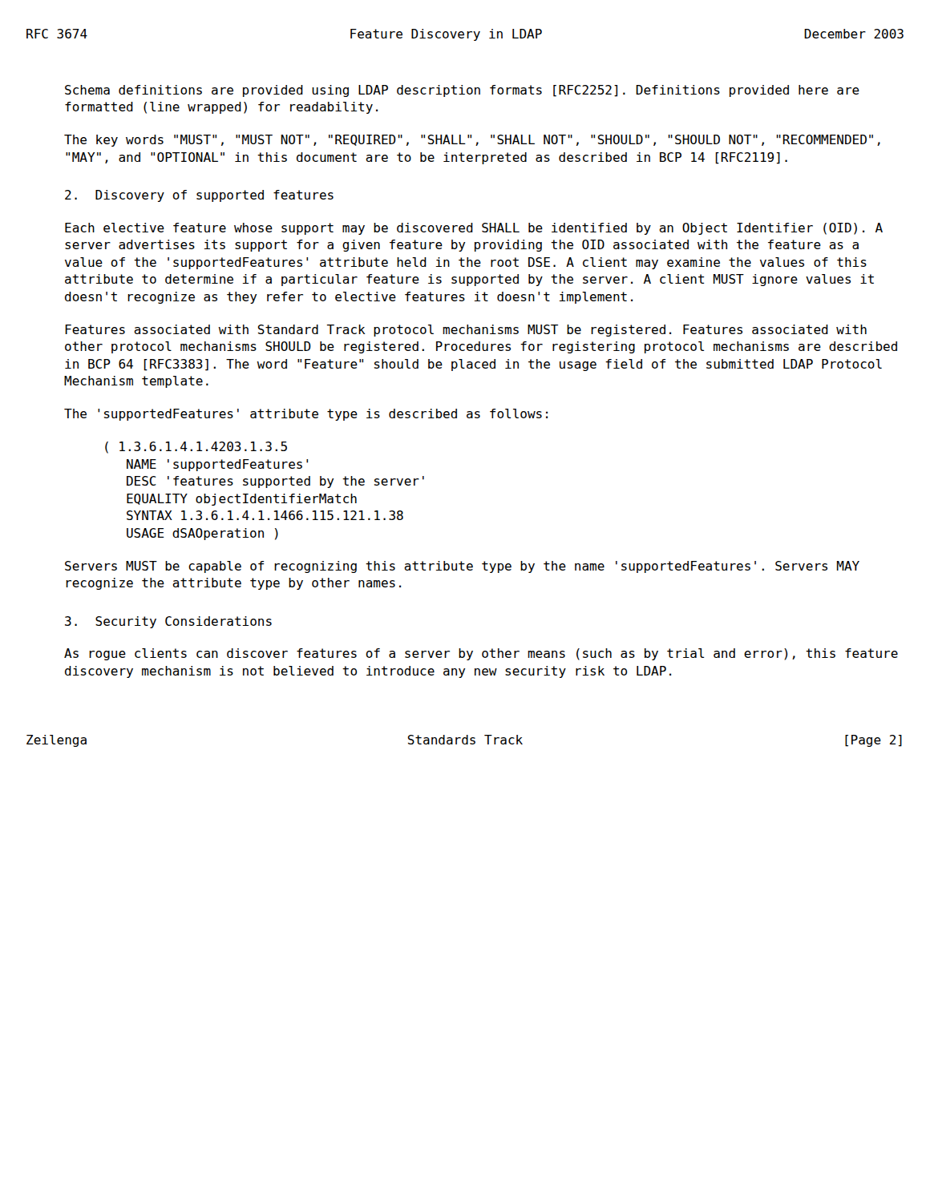RFC 3674 Feature Discovery in LDAP December 2003
Schema definitions are provided using LDAP description formats [RFC2252]. Definitions provided here are formatted (line wrapped) for readability.
The key words "MUST", "MUST NOT", "REQUIRED", "SHALL", "SHALL NOT", "SHOULD", "SHOULD NOT", "RECOMMENDED", "MAY", and "OPTIONAL" in this document are to be interpreted as described in BCP 14 [RFC2119].
2. Discovery of supported features
Each elective feature whose support may be discovered SHALL be identified by an Object Identifier (OID). A server advertises its support for a given feature by providing the OID associated with the feature as a value of the 'supportedFeatures' attribute held in the root DSE. A client may examine the values of this attribute to determine if a particular feature is supported by the server. A client MUST ignore values it doesn't recognize as they refer to elective features it doesn't implement.
Features associated with Standard Track protocol mechanisms MUST be registered. Features associated with other protocol mechanisms SHOULD be registered. Procedures for registering protocol mechanisms are described in BCP 64 [RFC3383]. The word "Feature" should be placed in the usage field of the submitted LDAP Protocol Mechanism template.
The 'supportedFeatures' attribute type is described as follows:
( 1.3.6.1.4.1.4203.1.3.5
   NAME 'supportedFeatures'
   DESC 'features supported by the server'
   EQUALITY objectIdentifierMatch
   SYNTAX 1.3.6.1.4.1.1466.115.121.1.38
   USAGE dSAOperation )
Servers MUST be capable of recognizing this attribute type by the name 'supportedFeatures'. Servers MAY recognize the attribute type by other names.
3. Security Considerations
As rogue clients can discover features of a server by other means (such as by trial and error), this feature discovery mechanism is not believed to introduce any new security risk to LDAP.
Zeilenga Standards Track [Page 2]